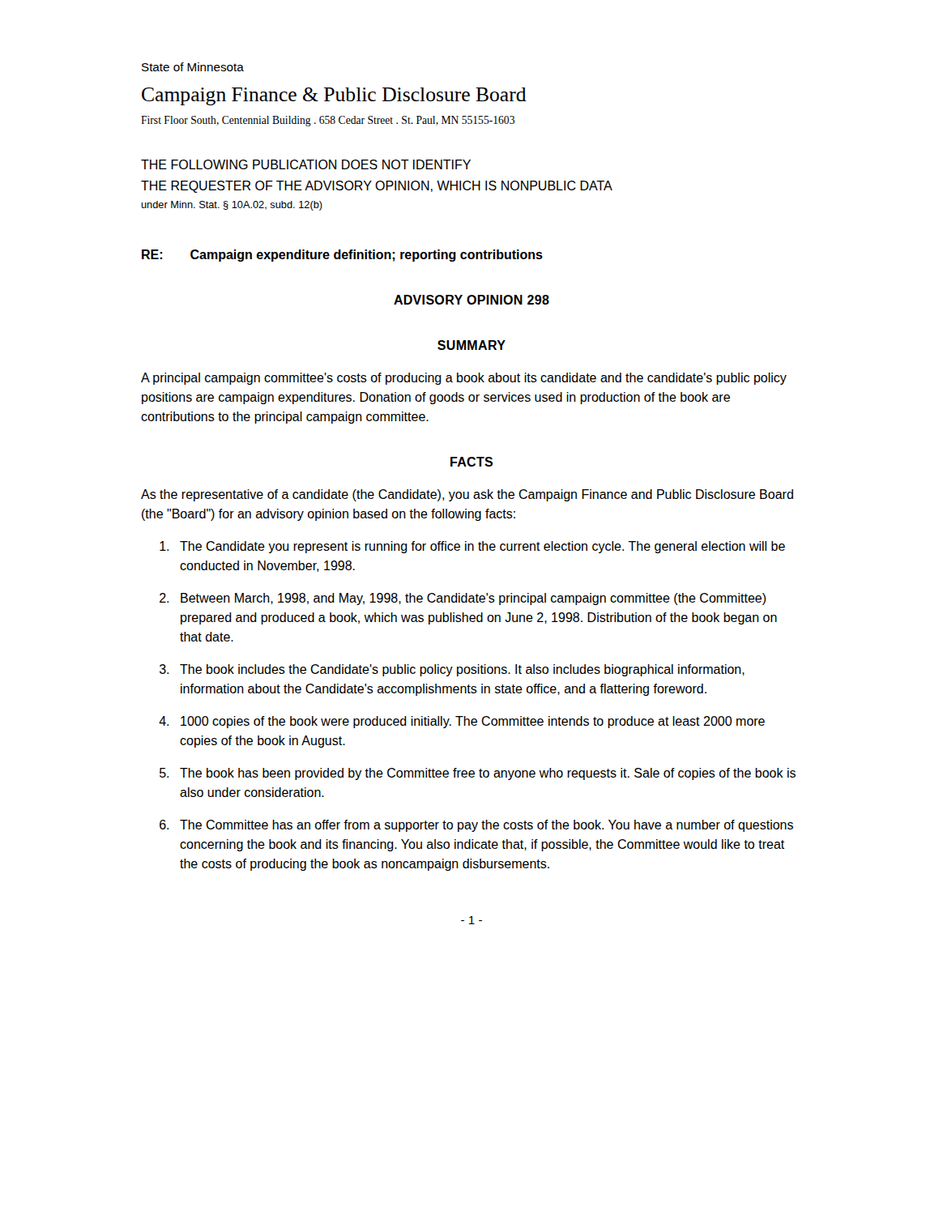State of Minnesota
Campaign Finance & Public Disclosure Board
First Floor South, Centennial Building . 658 Cedar Street . St. Paul, MN 55155-1603
THE FOLLOWING PUBLICATION DOES NOT IDENTIFY
THE REQUESTER OF THE ADVISORY OPINION, WHICH IS NONPUBLIC DATA
under Minn. Stat. § 10A.02, subd. 12(b)
RE: Campaign expenditure definition; reporting contributions
ADVISORY OPINION 298
SUMMARY
A principal campaign committee's costs of producing a book about its candidate and the candidate's public policy positions are campaign expenditures. Donation of goods or services used in production of the book are contributions to the principal campaign committee.
FACTS
As the representative of a candidate (the Candidate), you ask the Campaign Finance and Public Disclosure Board (the "Board") for an advisory opinion based on the following facts:
The Candidate you represent is running for office in the current election cycle. The general election will be conducted in November, 1998.
Between March, 1998, and May, 1998, the Candidate's principal campaign committee (the Committee) prepared and produced a book, which was published on June 2, 1998. Distribution of the book began on that date.
The book includes the Candidate's public policy positions. It also includes biographical information, information about the Candidate's accomplishments in state office, and a flattering foreword.
1000 copies of the book were produced initially. The Committee intends to produce at least 2000 more copies of the book in August.
The book has been provided by the Committee free to anyone who requests it. Sale of copies of the book is also under consideration.
The Committee has an offer from a supporter to pay the costs of the book. You have a number of questions concerning the book and its financing. You also indicate that, if possible, the Committee would like to treat the costs of producing the book as noncampaign disbursements.
- 1 -